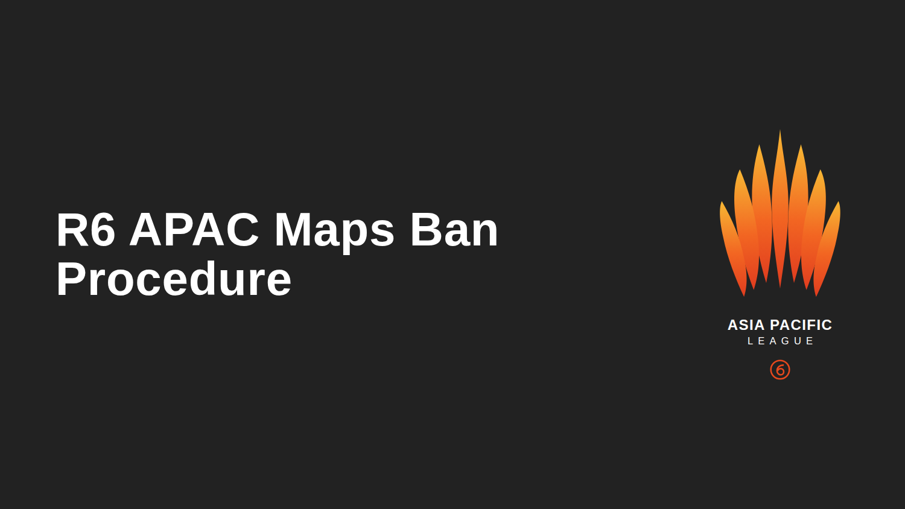R6 APAC Maps Ban Procedure
ASIA PACIFIC LEAGUE